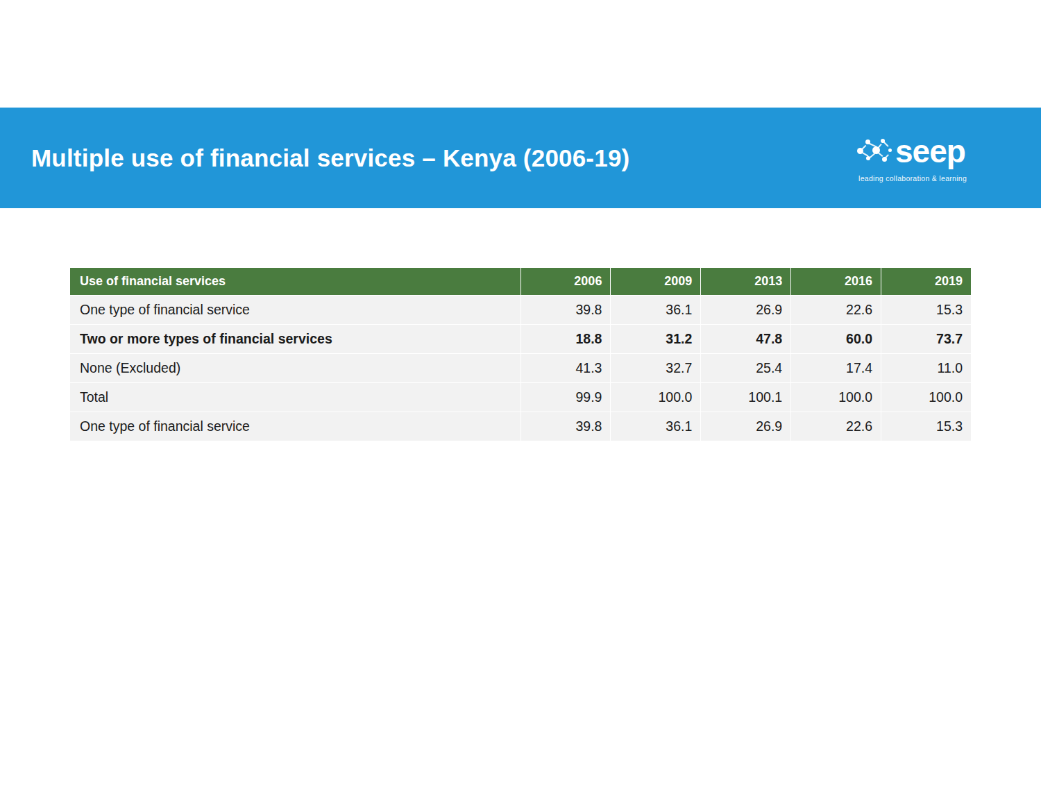Multiple use of financial services – Kenya (2006-19)
seep
leading collaboration & learning
| Use of financial services | 2006 | 2009 | 2013 | 2016 | 2019 |
| --- | --- | --- | --- | --- | --- |
| One type of financial service | 39.8 | 36.1 | 26.9 | 22.6 | 15.3 |
| Two or more types of financial services | 18.8 | 31.2 | 47.8 | 60.0 | 73.7 |
| None (Excluded) | 41.3 | 32.7 | 25.4 | 17.4 | 11.0 |
| Total | 99.9 | 100.0 | 100.1 | 100.0 | 100.0 |
| One type of financial service | 39.8 | 36.1 | 26.9 | 22.6 | 15.3 |